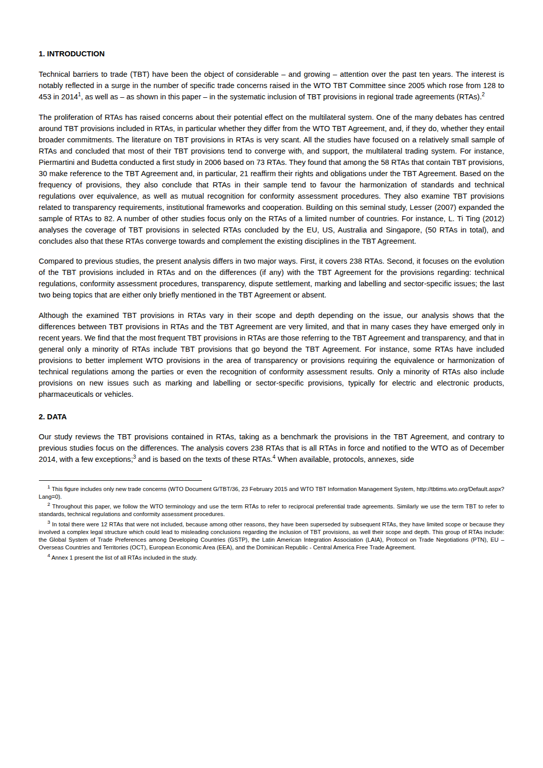1. INTRODUCTION
Technical barriers to trade (TBT) have been the object of considerable – and growing – attention over the past ten years. The interest is notably reflected in a surge in the number of specific trade concerns raised in the WTO TBT Committee since 2005 which rose from 128 to 453 in 20141, as well as – as shown in this paper – in the systematic inclusion of TBT provisions in regional trade agreements (RTAs).2
The proliferation of RTAs has raised concerns about their potential effect on the multilateral system. One of the many debates has centred around TBT provisions included in RTAs, in particular whether they differ from the WTO TBT Agreement, and, if they do, whether they entail broader commitments. The literature on TBT provisions in RTAs is very scant. All the studies have focused on a relatively small sample of RTAs and concluded that most of their TBT provisions tend to converge with, and support, the multilateral trading system. For instance, Piermartini and Budetta conducted a first study in 2006 based on 73 RTAs. They found that among the 58 RTAs that contain TBT provisions, 30 make reference to the TBT Agreement and, in particular, 21 reaffirm their rights and obligations under the TBT Agreement. Based on the frequency of provisions, they also conclude that RTAs in their sample tend to favour the harmonization of standards and technical regulations over equivalence, as well as mutual recognition for conformity assessment procedures. They also examine TBT provisions related to transparency requirements, institutional frameworks and cooperation. Building on this seminal study, Lesser (2007) expanded the sample of RTAs to 82. A number of other studies focus only on the RTAs of a limited number of countries. For instance, L. Ti Ting (2012) analyses the coverage of TBT provisions in selected RTAs concluded by the EU, US, Australia and Singapore, (50 RTAs in total), and concludes also that these RTAs converge towards and complement the existing disciplines in the TBT Agreement.
Compared to previous studies, the present analysis differs in two major ways. First, it covers 238 RTAs. Second, it focuses on the evolution of the TBT provisions included in RTAs and on the differences (if any) with the TBT Agreement for the provisions regarding: technical regulations, conformity assessment procedures, transparency, dispute settlement, marking and labelling and sector-specific issues; the last two being topics that are either only briefly mentioned in the TBT Agreement or absent.
Although the examined TBT provisions in RTAs vary in their scope and depth depending on the issue, our analysis shows that the differences between TBT provisions in RTAs and the TBT Agreement are very limited, and that in many cases they have emerged only in recent years. We find that the most frequent TBT provisions in RTAs are those referring to the TBT Agreement and transparency, and that in general only a minority of RTAs include TBT provisions that go beyond the TBT Agreement. For instance, some RTAs have included provisions to better implement WTO provisions in the area of transparency or provisions requiring the equivalence or harmonization of technical regulations among the parties or even the recognition of conformity assessment results. Only a minority of RTAs also include provisions on new issues such as marking and labelling or sector-specific provisions, typically for electric and electronic products, pharmaceuticals or vehicles.
2. DATA
Our study reviews the TBT provisions contained in RTAs, taking as a benchmark the provisions in the TBT Agreement, and contrary to previous studies focus on the differences. The analysis covers 238 RTAs that is all RTAs in force and notified to the WTO as of December 2014, with a few exceptions;3 and is based on the texts of these RTAs.4 When available, protocols, annexes, side
1 This figure includes only new trade concerns (WTO Document G/TBT/36, 23 February 2015 and WTO TBT Information Management System, http://tbtims.wto.org/Default.aspx?Lang=0).
2 Throughout this paper, we follow the WTO terminology and use the term RTAs to refer to reciprocal preferential trade agreements. Similarly we use the term TBT to refer to standards, technical regulations and conformity assessment procedures.
3 In total there were 12 RTAs that were not included, because among other reasons, they have been superseded by subsequent RTAs, they have limited scope or because they involved a complex legal structure which could lead to misleading conclusions regarding the inclusion of TBT provisions, as well their scope and depth. This group of RTAs include: the Global System of Trade Preferences among Developing Countries (GSTP), the Latin American Integration Association (LAIA), Protocol on Trade Negotiations (PTN), EU – Overseas Countries and Territories (OCT), European Economic Area (EEA), and the Dominican Republic - Central America Free Trade Agreement.
4 Annex 1 present the list of all RTAs included in the study.